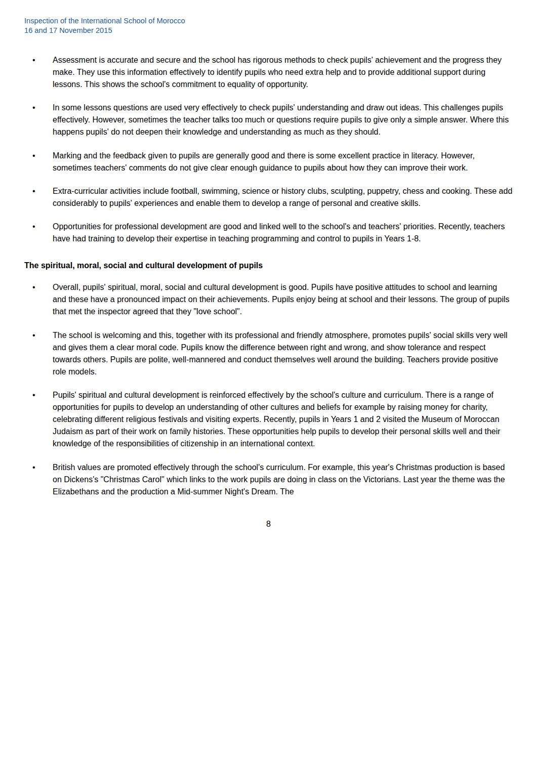Inspection of the International School of Morocco
16 and 17 November 2015
Assessment is accurate and secure and the school has rigorous methods to check pupils' achievement and the progress they make. They use this information effectively to identify pupils who need extra help and to provide additional support during lessons. This shows the school's commitment to equality of opportunity.
In some lessons questions are used very effectively to check pupils' understanding and draw out ideas. This challenges pupils effectively. However, sometimes the teacher talks too much or questions require pupils to give only a simple answer. Where this happens pupils' do not deepen their knowledge and understanding as much as they should.
Marking and the feedback given to pupils are generally good and there is some excellent practice in literacy. However, sometimes teachers' comments do not give clear enough guidance to pupils about how they can improve their work.
Extra-curricular activities include football, swimming, science or history clubs, sculpting, puppetry, chess and cooking. These add considerably to pupils' experiences and enable them to develop a range of personal and creative skills.
Opportunities for professional development are good and linked well to the school's and teachers' priorities. Recently, teachers have had training to develop their expertise in teaching programming and control to pupils in Years 1-8.
The spiritual, moral, social and cultural development of pupils
Overall, pupils' spiritual, moral, social and cultural development is good. Pupils have positive attitudes to school and learning and these have a pronounced impact on their achievements. Pupils enjoy being at school and their lessons. The group of pupils that met the inspector agreed that they "love school".
The school is welcoming and this, together with its professional and friendly atmosphere, promotes pupils' social skills very well and gives them a clear moral code. Pupils know the difference between right and wrong, and show tolerance and respect towards others. Pupils are polite, well-mannered and conduct themselves well around the building. Teachers provide positive role models.
Pupils' spiritual and cultural development is reinforced effectively by the school's culture and curriculum. There is a range of opportunities for pupils to develop an understanding of other cultures and beliefs for example by raising money for charity, celebrating different religious festivals and visiting experts. Recently, pupils in Years 1 and 2 visited the Museum of Moroccan Judaism as part of their work on family histories. These opportunities help pupils to develop their personal skills well and their knowledge of the responsibilities of citizenship in an international context.
British values are promoted effectively through the school's curriculum. For example, this year's Christmas production is based on Dickens's "Christmas Carol" which links to the work pupils are doing in class on the Victorians. Last year the theme was the Elizabethans and the production a Mid-summer Night's Dream. The
8